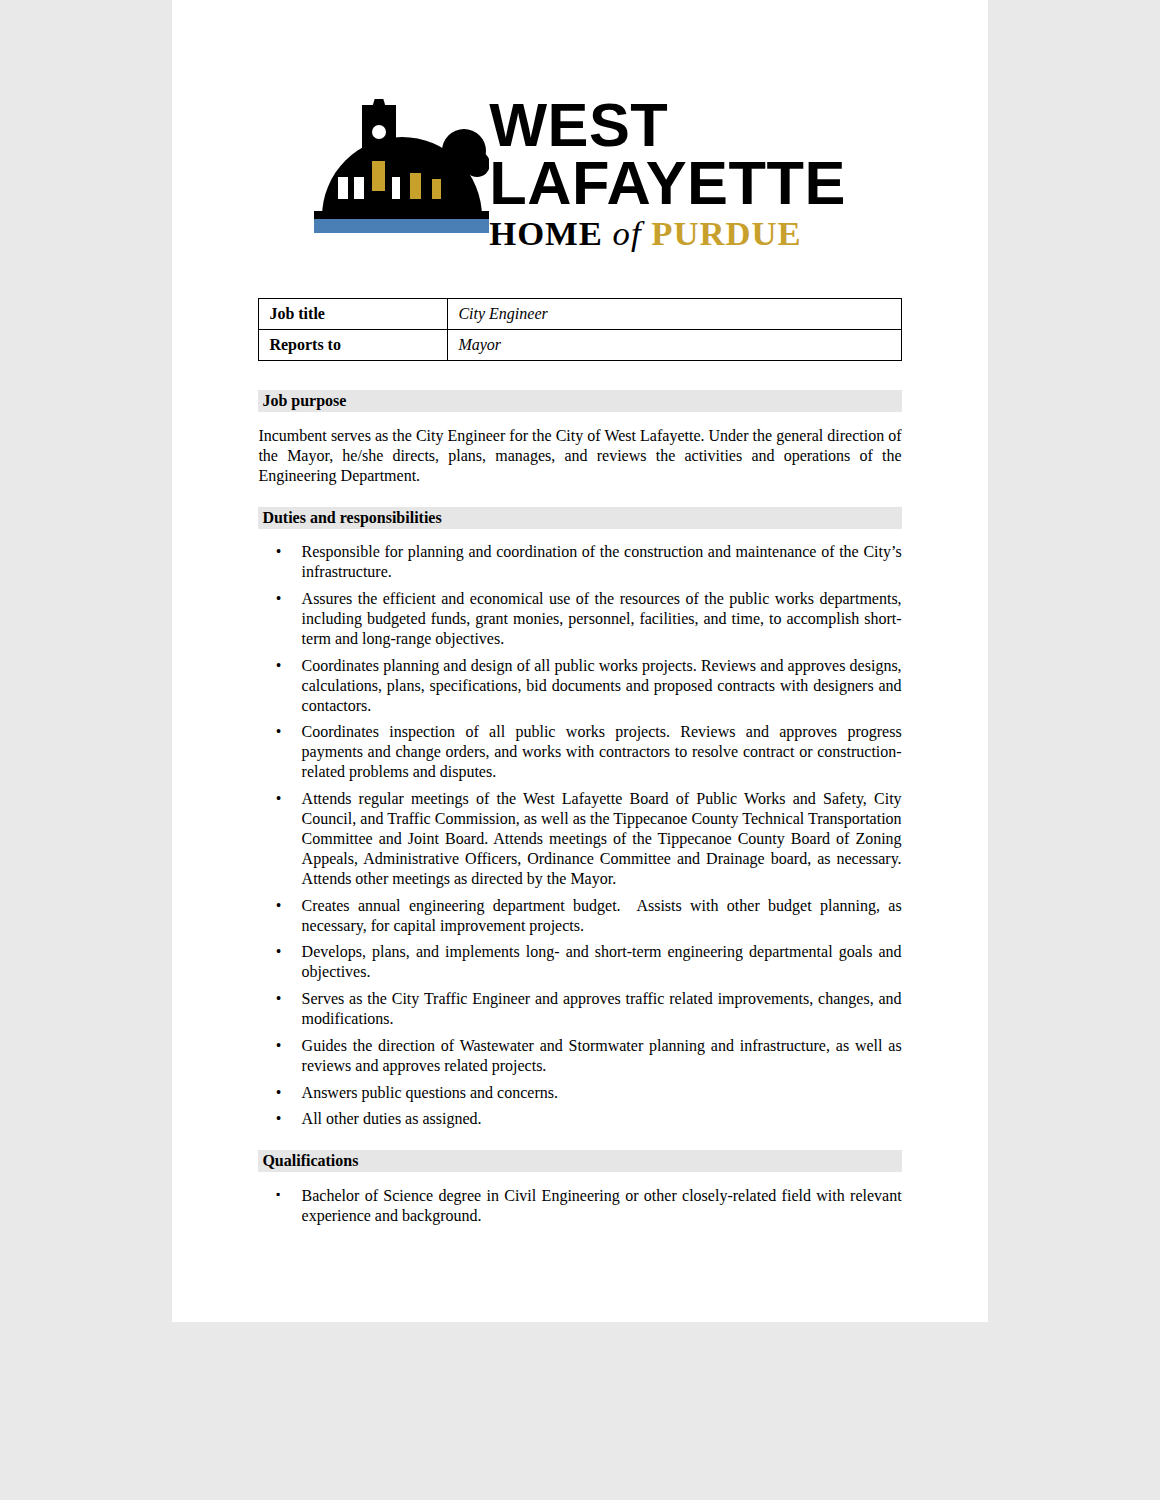| | WEST LAFAYETTE Home of Purdue |
| Job title | City Engineer |
| Reports to | Mayor |
Job purpose
Incumbent serves as the City Engineer for the City of West Lafayette. Under the general direction of the Mayor, he/she directs, plans, manages, and reviews the activities and operations of the Engineering Department.
Duties and responsibilities
Responsible for planning and coordination of the construction and maintenance of the City’s infrastructure.
Assures the efficient and economical use of the resources of the public works departments, including budgeted funds, grant monies, personnel, facilities, and time, to accomplish short-term and long-range objectives.
Coordinates planning and design of all public works projects. Reviews and approves designs, calculations, plans, specifications, bid documents and proposed contracts with designers and contactors.
Coordinates inspection of all public works projects. Reviews and approves progress payments and change orders, and works with contractors to resolve contract or construction-related problems and disputes.
Attends regular meetings of the West Lafayette Board of Public Works and Safety, City Council, and Traffic Commission, as well as the Tippecanoe County Technical Transportation Committee and Joint Board. Attends meetings of the Tippecanoe County Board of Zoning Appeals, Administrative Officers, Ordinance Committee and Drainage board, as necessary. Attends other meetings as directed by the Mayor.
Creates annual engineering department budget. Assists with other budget planning, as necessary, for capital improvement projects.
Develops, plans, and implements long- and short-term engineering departmental goals and objectives.
Serves as the City Traffic Engineer and approves traffic related improvements, changes, and modifications.
Guides the direction of Wastewater and Stormwater planning and infrastructure, as well as reviews and approves related projects.
Answers public questions and concerns.
All other duties as assigned.
Qualifications
Bachelor of Science degree in Civil Engineering or other closely-related field with relevant experience and background.